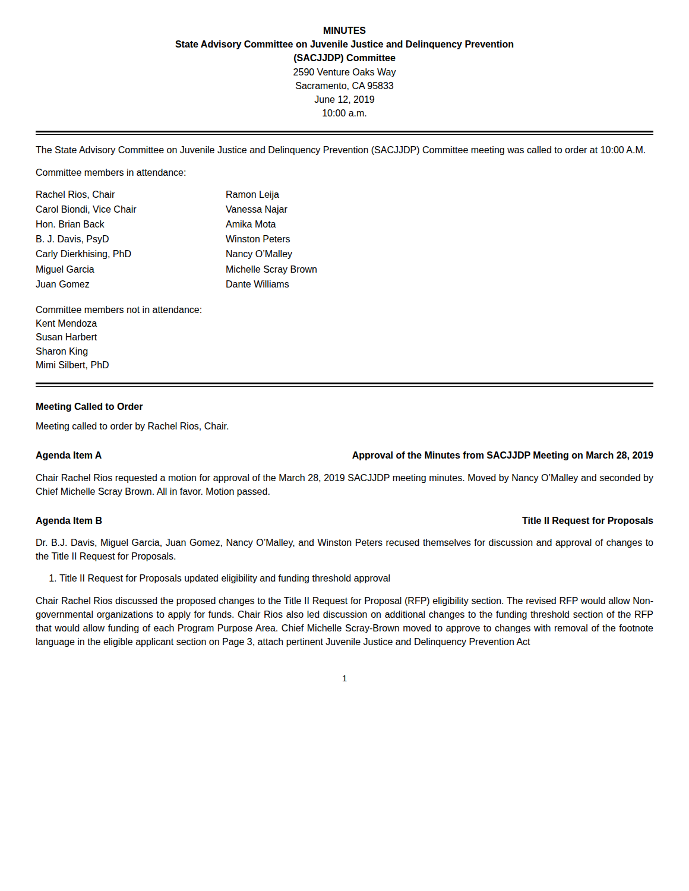MINUTES State Advisory Committee on Juvenile Justice and Delinquency Prevention (SACJJDP) Committee 2590 Venture Oaks Way Sacramento, CA 95833 June 12, 2019 10:00 a.m.
The State Advisory Committee on Juvenile Justice and Delinquency Prevention (SACJJDP) Committee meeting was called to order at 10:00 A.M.
Committee members in attendance:
| Rachel Rios, Chair | Ramon Leija |
| Carol Biondi, Vice Chair | Vanessa Najar |
| Hon. Brian Back | Amika Mota |
| B. J. Davis, PsyD | Winston Peters |
| Carly Dierkhising, PhD | Nancy O’Malley |
| Miguel Garcia | Michelle Scray Brown |
| Juan Gomez | Dante Williams |
Committee members not in attendance:
Kent Mendoza
Susan Harbert
Sharon King
Mimi Silbert, PhD
Meeting Called to Order
Meeting called to order by Rachel Rios, Chair.
Agenda Item A Approval of the Minutes from SACJJDP Meeting on March 28, 2019
Chair Rachel Rios requested a motion for approval of the March 28, 2019 SACJJDP meeting minutes. Moved by Nancy O’Malley and seconded by Chief Michelle Scray Brown. All in favor. Motion passed.
Agenda Item B Title II Request for Proposals
Dr. B.J. Davis, Miguel Garcia, Juan Gomez, Nancy O’Malley, and Winston Peters recused themselves for discussion and approval of changes to the Title II Request for Proposals.
Title II Request for Proposals updated eligibility and funding threshold approval
Chair Rachel Rios discussed the proposed changes to the Title II Request for Proposal (RFP) eligibility section. The revised RFP would allow Non-governmental organizations to apply for funds. Chair Rios also led discussion on additional changes to the funding threshold section of the RFP that would allow funding of each Program Purpose Area. Chief Michelle Scray-Brown moved to approve to changes with removal of the footnote language in the eligible applicant section on Page 3, attach pertinent Juvenile Justice and Delinquency Prevention Act
1